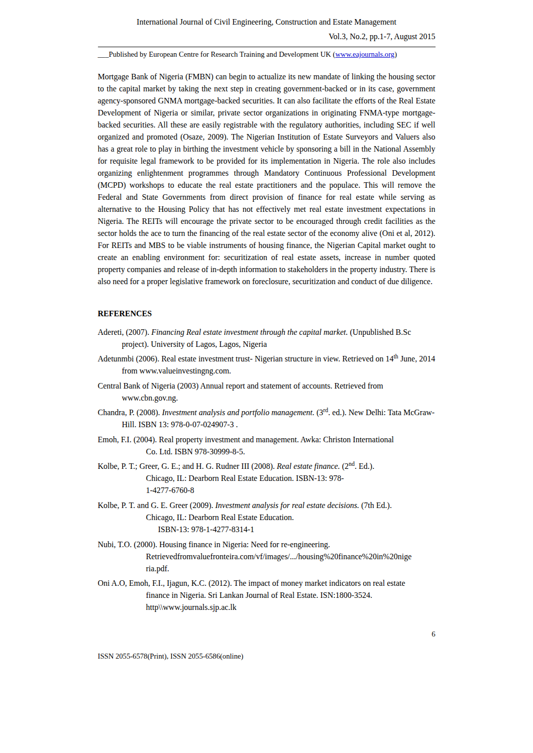International Journal of Civil Engineering, Construction and Estate Management
Vol.3, No.2, pp.1-7, August 2015
___Published by European Centre for Research Training and Development UK (www.eajournals.org)
Mortgage Bank of Nigeria (FMBN) can begin to actualize its new mandate of linking the housing sector to the capital market by taking the next step in creating government-backed or in its case, government agency-sponsored GNMA mortgage-backed securities. It can also facilitate the efforts of the Real Estate Development of Nigeria or similar, private sector organizations in originating FNMA-type mortgage-backed securities. All these are easily registrable with the regulatory authorities, including SEC if well organized and promoted (Osaze, 2009). The Nigerian Institution of Estate Surveyors and Valuers also has a great role to play in birthing the investment vehicle by sponsoring a bill in the National Assembly for requisite legal framework to be provided for its implementation in Nigeria. The role also includes organizing enlightenment programmes through Mandatory Continuous Professional Development (MCPD) workshops to educate the real estate practitioners and the populace. This will remove the Federal and State Governments from direct provision of finance for real estate while serving as alternative to the Housing Policy that has not effectively met real estate investment expectations in Nigeria. The REITs will encourage the private sector to be encouraged through credit facilities as the sector holds the ace to turn the financing of the real estate sector of the economy alive (Oni et al, 2012). For REITs and MBS to be viable instruments of housing finance, the Nigerian Capital market ought to create an enabling environment for: securitization of real estate assets, increase in number quoted property companies and release of in-depth information to stakeholders in the property industry. There is also need for a proper legislative framework on foreclosure, securitization and conduct of due diligence.
REFERENCES
Adereti, (2007). Financing Real estate investment through the capital market. (Unpublished B.Sc project). University of Lagos, Lagos, Nigeria
Adetunmbi (2006). Real estate investment trust- Nigerian structure in view. Retrieved on 14th June, 2014 from www.valueinvestingng.com.
Central Bank of Nigeria (2003) Annual report and statement of accounts. Retrieved from www.cbn.gov.ng.
Chandra, P. (2008). Investment analysis and portfolio management. (3rd. ed.). New Delhi: Tata McGraw-Hill. ISBN 13: 978-0-07-024907-3 .
Emoh, F.I. (2004). Real property investment and management. Awka: Christon International Co. Ltd. ISBN 978-30999-8-5.
Kolbe, P. T.; Greer, G. E.; and H. G. Rudner III (2008). Real estate finance. (2nd. Ed.). Chicago, IL: Dearborn Real Estate Education. ISBN-13: 978-1-4277-6760-8
Kolbe, P. T. and G. E. Greer (2009). Investment analysis for real estate decisions. (7th Ed.). Chicago, IL: Dearborn Real Estate Education. ISBN-13: 978-1-4277-8314-1
Nubi, T.O. (2000). Housing finance in Nigeria: Need for re-engineering. Retrievedfromvaluefronteira.com/vf/images/.../housing%20finance%20in%20nige ria.pdf.
Oni A.O, Emoh, F.I., Ijagun, K.C. (2012). The impact of money market indicators on real estate finance in Nigeria. Sri Lankan Journal of Real Estate. ISN:1800-3524. http\\www.journals.sjp.ac.lk
6
ISSN 2055-6578(Print), ISSN 2055-6586(online)